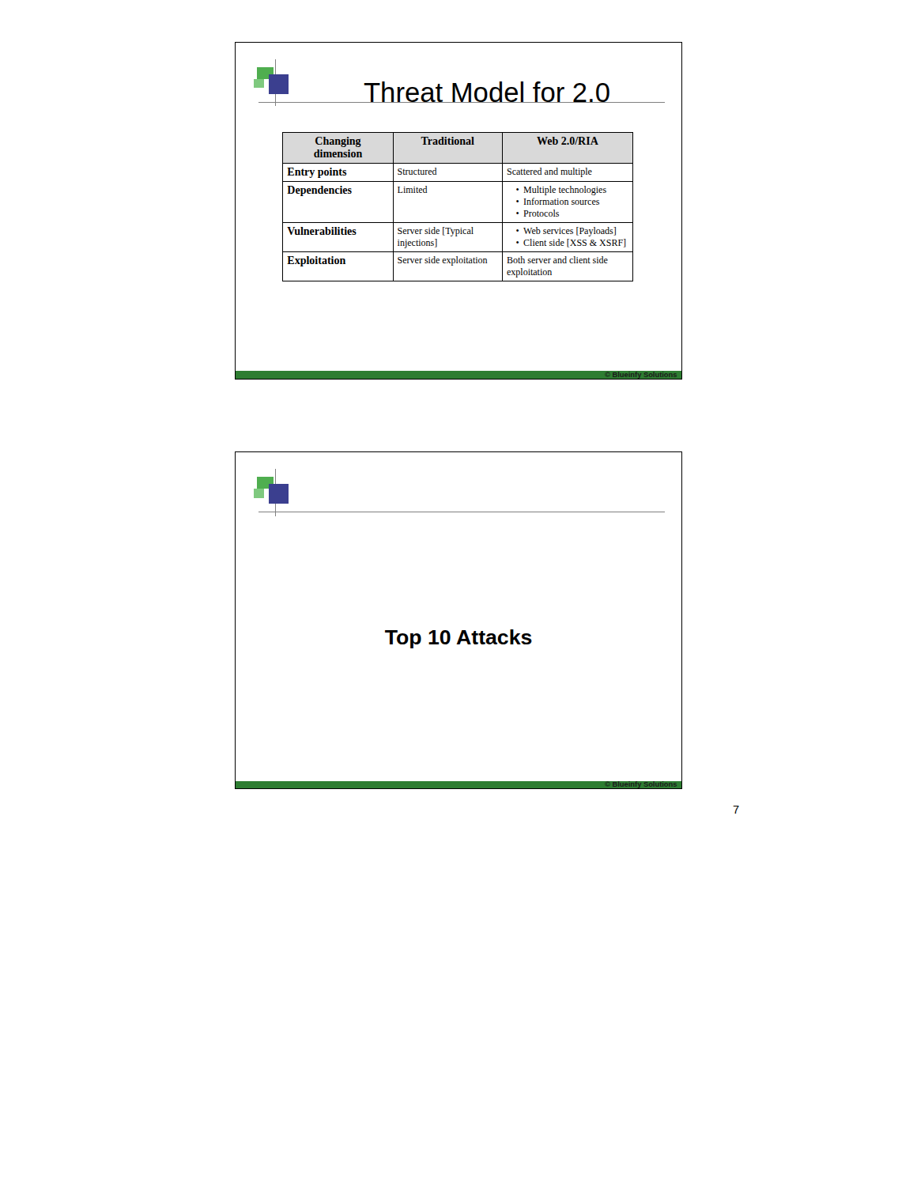Threat Model for 2.0
| Changing dimension | Traditional | Web 2.0/RIA |
| --- | --- | --- |
| Entry points | Structured | Scattered and multiple |
| Dependencies | Limited | Multiple technologies Information sources Protocols |
| Vulnerabilities | Server side [Typical injections] | Web services [Payloads] Client side [XSS & XSRF] |
| Exploitation | Server side exploitation | Both server and client side exploitation |
© Blueinfy Solutions
Top 10 Attacks
© Blueinfy Solutions
7